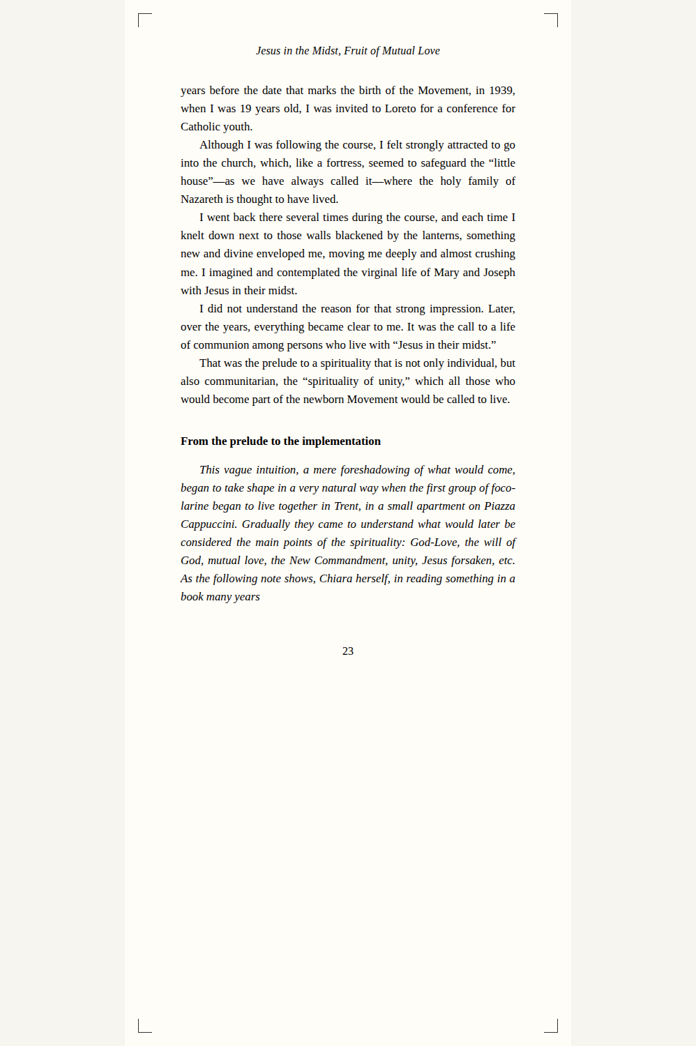Jesus in the Midst, Fruit of Mutual Love
years before the date that marks the birth of the Movement, in 1939, when I was 19 years old, I was invited to Loreto for a conference for Catholic youth.
Although I was following the course, I felt strongly attracted to go into the church, which, like a fortress, seemed to safeguard the “little house”—as we have always called it—where the holy family of Nazareth is thought to have lived.
I went back there several times during the course, and each time I knelt down next to those walls blackened by the lanterns, something new and divine enveloped me, moving me deeply and almost crushing me. I imagined and contemplated the virginal life of Mary and Joseph with Jesus in their midst.
I did not understand the reason for that strong impression. Later, over the years, everything became clear to me. It was the call to a life of communion among persons who live with “Jesus in their midst.”
That was the prelude to a spirituality that is not only individual, but also communitarian, the “spirituality of unity,” which all those who would become part of the newborn Movement would be called to live.
From the prelude to the implementation
This vague intuition, a mere foreshadowing of what would come, began to take shape in a very natural way when the first group of focolarine began to live together in Trent, in a small apartment on Piazza Cappuccini. Gradually they came to understand what would later be considered the main points of the spirituality: God-Love, the will of God, mutual love, the New Commandment, unity, Jesus forsaken, etc. As the following note shows, Chiara herself, in reading something in a book many years
23